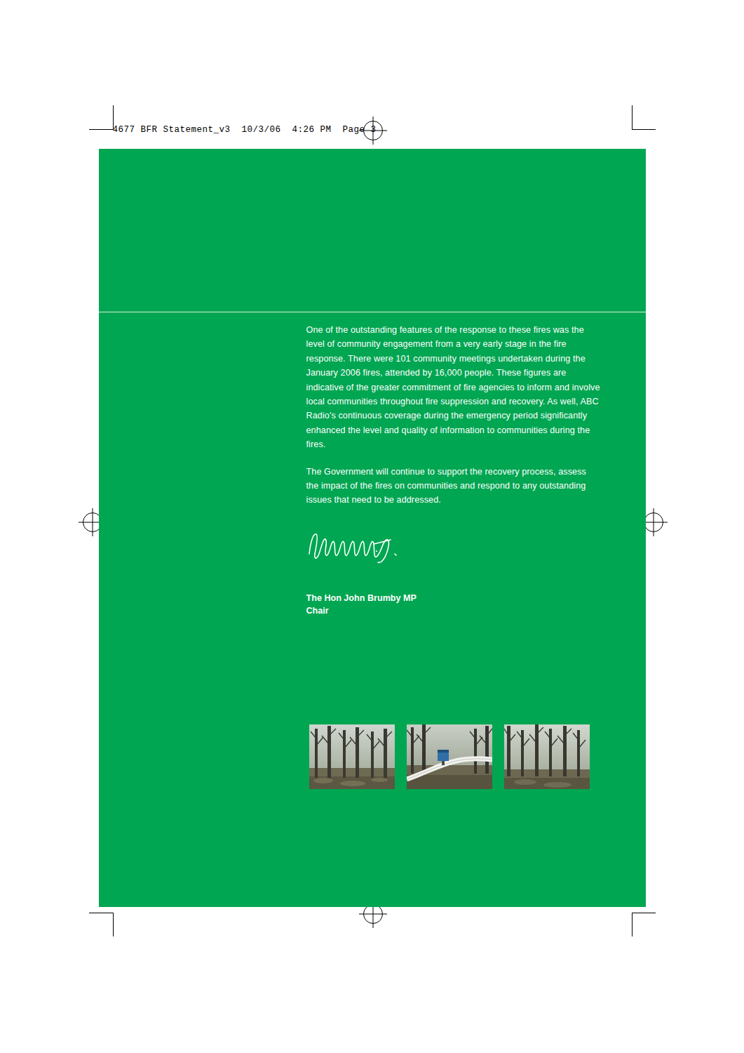4677 BFR Statement_v3 10/3/06 4:26 PM Page 3
One of the outstanding features of the response to these fires was the level of community engagement from a very early stage in the fire response. There were 101 community meetings undertaken during the January 2006 fires, attended by 16,000 people. These figures are indicative of the greater commitment of fire agencies to inform and involve local communities throughout fire suppression and recovery. As well, ABC Radio's continuous coverage during the emergency period significantly enhanced the level and quality of information to communities during the fires.
The Government will continue to support the recovery process, assess the impact of the fires on communities and respond to any outstanding issues that need to be addressed.
The Hon John Brumby MP
Chair